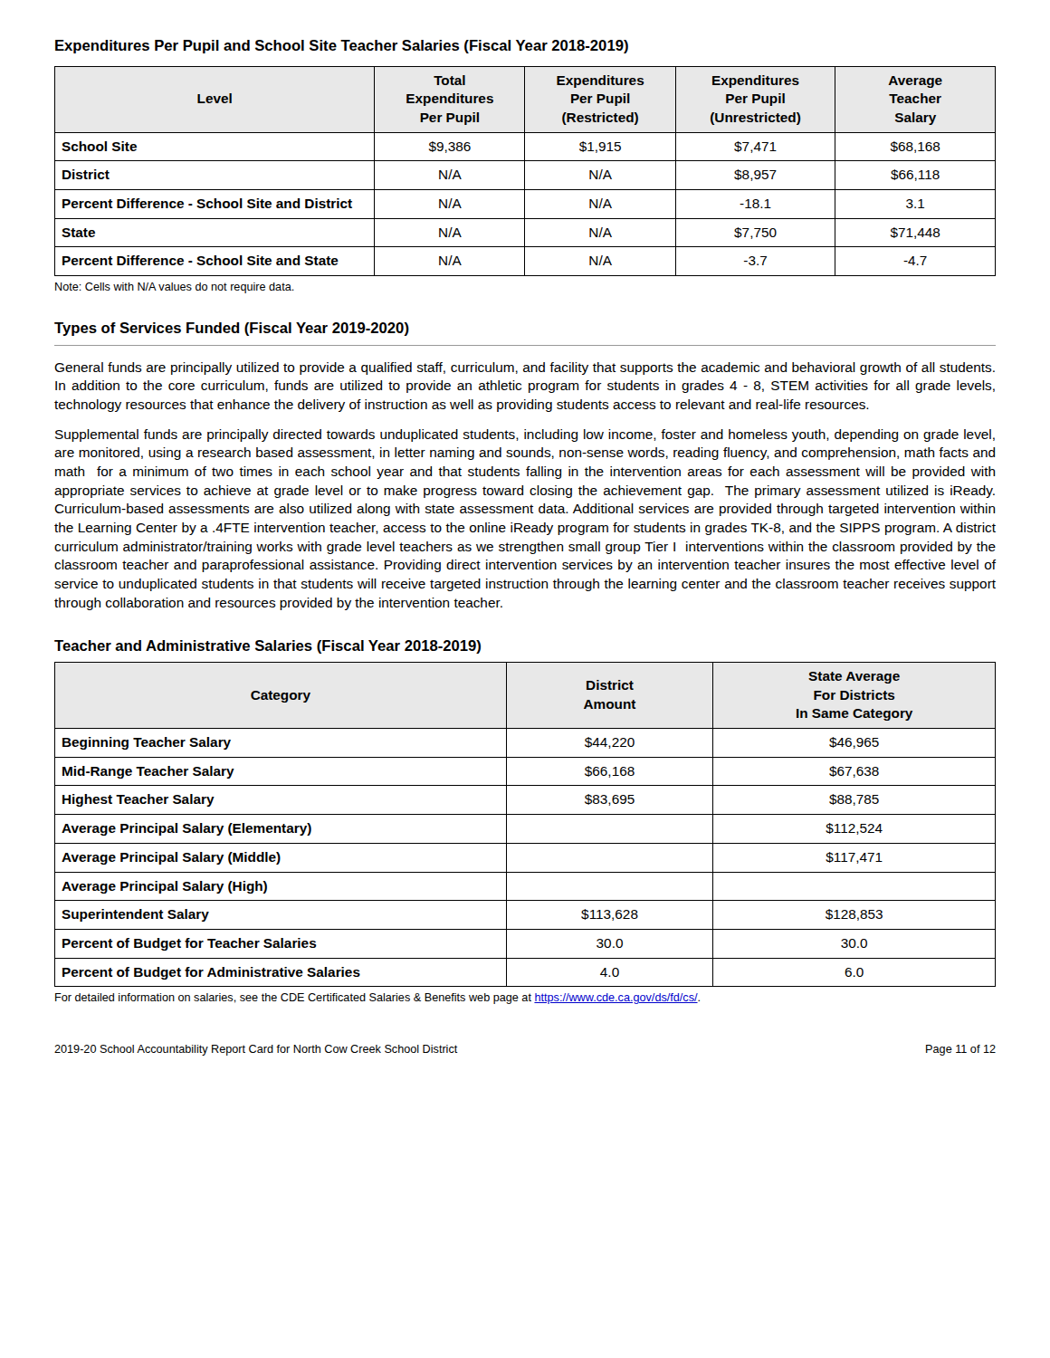Expenditures Per Pupil and School Site Teacher Salaries (Fiscal Year 2018-2019)
| Level | Total Expenditures Per Pupil | Expenditures Per Pupil (Restricted) | Expenditures Per Pupil (Unrestricted) | Average Teacher Salary |
| --- | --- | --- | --- | --- |
| School Site | $9,386 | $1,915 | $7,471 | $68,168 |
| District | N/A | N/A | $8,957 | $66,118 |
| Percent Difference - School Site and District | N/A | N/A | -18.1 | 3.1 |
| State | N/A | N/A | $7,750 | $71,448 |
| Percent Difference - School Site and State | N/A | N/A | -3.7 | -4.7 |
Note: Cells with N/A values do not require data.
Types of Services Funded (Fiscal Year 2019-2020)
General funds are principally utilized to provide a qualified staff, curriculum, and facility that supports the academic and behavioral growth of all students. In addition to the core curriculum, funds are utilized to provide an athletic program for students in grades 4 - 8, STEM activities for all grade levels, technology resources that enhance the delivery of instruction as well as providing students access to relevant and real-life resources.
Supplemental funds are principally directed towards unduplicated students, including low income, foster and homeless youth, depending on grade level, are monitored, using a research based assessment, in letter naming and sounds, non-sense words, reading fluency, and comprehension, math facts and math for a minimum of two times in each school year and that students falling in the intervention areas for each assessment will be provided with appropriate services to achieve at grade level or to make progress toward closing the achievement gap. The primary assessment utilized is iReady. Curriculum-based assessments are also utilized along with state assessment data. Additional services are provided through targeted intervention within the Learning Center by a .4FTE intervention teacher, access to the online iReady program for students in grades TK-8, and the SIPPS program. A district curriculum administrator/training works with grade level teachers as we strengthen small group Tier I interventions within the classroom provided by the classroom teacher and paraprofessional assistance. Providing direct intervention services by an intervention teacher insures the most effective level of service to unduplicated students in that students will receive targeted instruction through the learning center and the classroom teacher receives support through collaboration and resources provided by the intervention teacher.
Teacher and Administrative Salaries (Fiscal Year 2018-2019)
| Category | District Amount | State Average For Districts In Same Category |
| --- | --- | --- |
| Beginning Teacher Salary | $44,220 | $46,965 |
| Mid-Range Teacher Salary | $66,168 | $67,638 |
| Highest Teacher Salary | $83,695 | $88,785 |
| Average Principal Salary (Elementary) | | $112,524 |
| Average Principal Salary (Middle) | | $117,471 |
| Average Principal Salary (High) | | |
| Superintendent Salary | $113,628 | $128,853 |
| Percent of Budget for Teacher Salaries | 30.0 | 30.0 |
| Percent of Budget for Administrative Salaries | 4.0 | 6.0 |
For detailed information on salaries, see the CDE Certificated Salaries & Benefits web page at https://www.cde.ca.gov/ds/fd/cs/.
2019-20 School Accountability Report Card for North Cow Creek School District Page 11 of 12